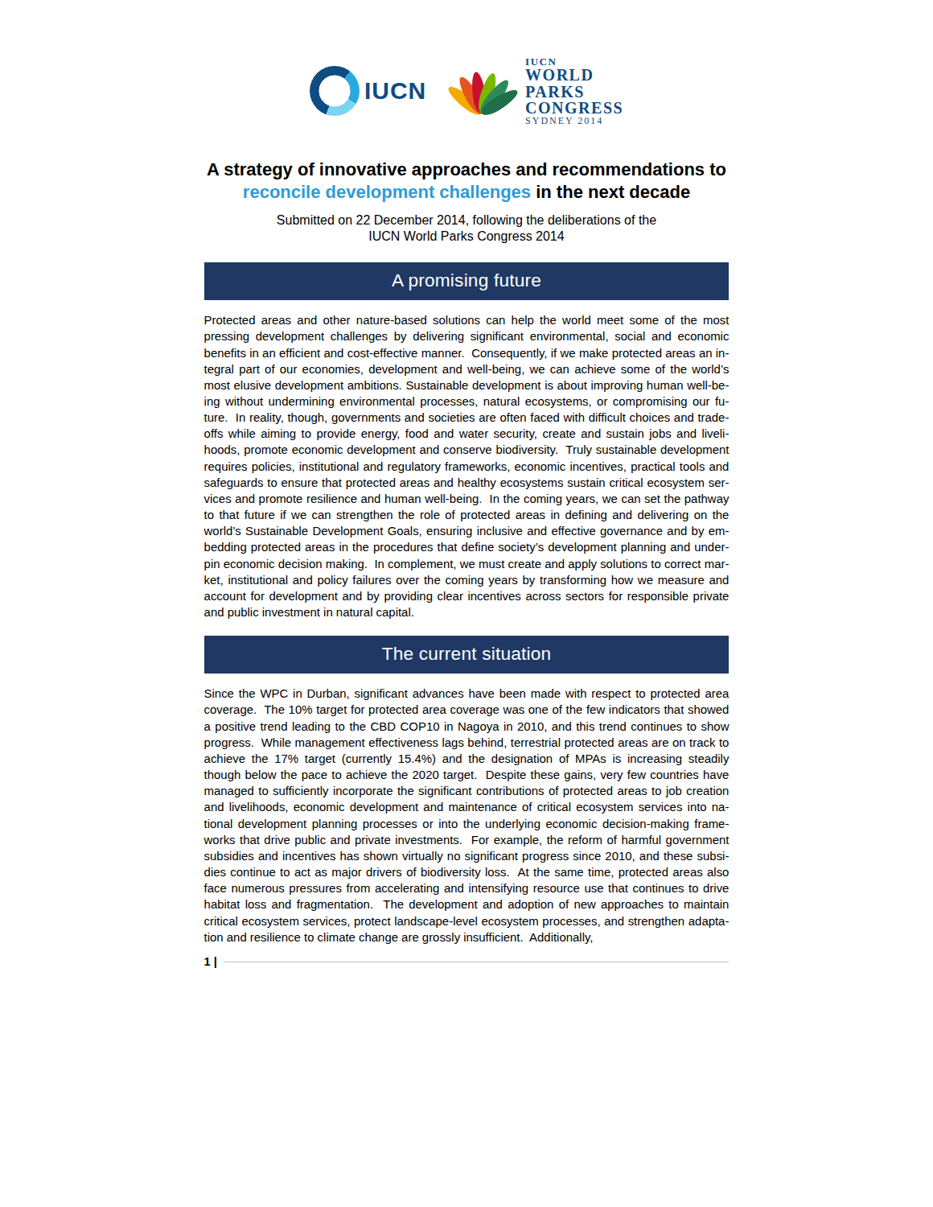IUCN
IUCN
WORLD
PARKS
CONGRESS
SYDNEY 2014
A strategy of innovative approaches and recommendations to reconcile development challenges in the next decade
Submitted on 22 December 2014, following the deliberations of the
IUCN World Parks Congress 2014
A promising future
Protected areas and other nature-based solutions can help the world meet some of the most pressing development challenges by delivering significant environmental, social and economic benefits in an efficient and cost-effective manner. Consequently, if we make protected areas an integral part of our economies, development and well-being, we can achieve some of the world’s most elusive development ambitions. Sustainable development is about improving human well-being without undermining environmental processes, natural ecosystems, or compromising our future. In reality, though, governments and societies are often faced with difficult choices and trade-offs while aiming to provide energy, food and water security, create and sustain jobs and livelihoods, promote economic development and conserve biodiversity. Truly sustainable development requires policies, institutional and regulatory frameworks, economic incentives, practical tools and safeguards to ensure that protected areas and healthy ecosystems sustain critical ecosystem services and promote resilience and human well-being. In the coming years, we can set the pathway to that future if we can strengthen the role of protected areas in defining and delivering on the world’s Sustainable Development Goals, ensuring inclusive and effective governance and by embedding protected areas in the procedures that define society’s development planning and underpin economic decision making. In complement, we must create and apply solutions to correct market, institutional and policy failures over the coming years by transforming how we measure and account for development and by providing clear incentives across sectors for responsible private and public investment in natural capital.
The current situation
Since the WPC in Durban, significant advances have been made with respect to protected area coverage. The 10% target for protected area coverage was one of the few indicators that showed a positive trend leading to the CBD COP10 in Nagoya in 2010, and this trend continues to show progress. While management effectiveness lags behind, terrestrial protected areas are on track to achieve the 17% target (currently 15.4%) and the designation of MPAs is increasing steadily though below the pace to achieve the 2020 target. Despite these gains, very few countries have managed to sufficiently incorporate the significant contributions of protected areas to job creation and livelihoods, economic development and maintenance of critical ecosystem services into national development planning processes or into the underlying economic decision-making frameworks that drive public and private investments. For example, the reform of harmful government subsidies and incentives has shown virtually no significant progress since 2010, and these subsidies continue to act as major drivers of biodiversity loss. At the same time, protected areas also face numerous pressures from accelerating and intensifying resource use that continues to drive habitat loss and fragmentation. The development and adoption of new approaches to maintain critical ecosystem services, protect landscape-level ecosystem processes, and strengthen adaptation and resilience to climate change are grossly insufficient. Additionally,
1 |